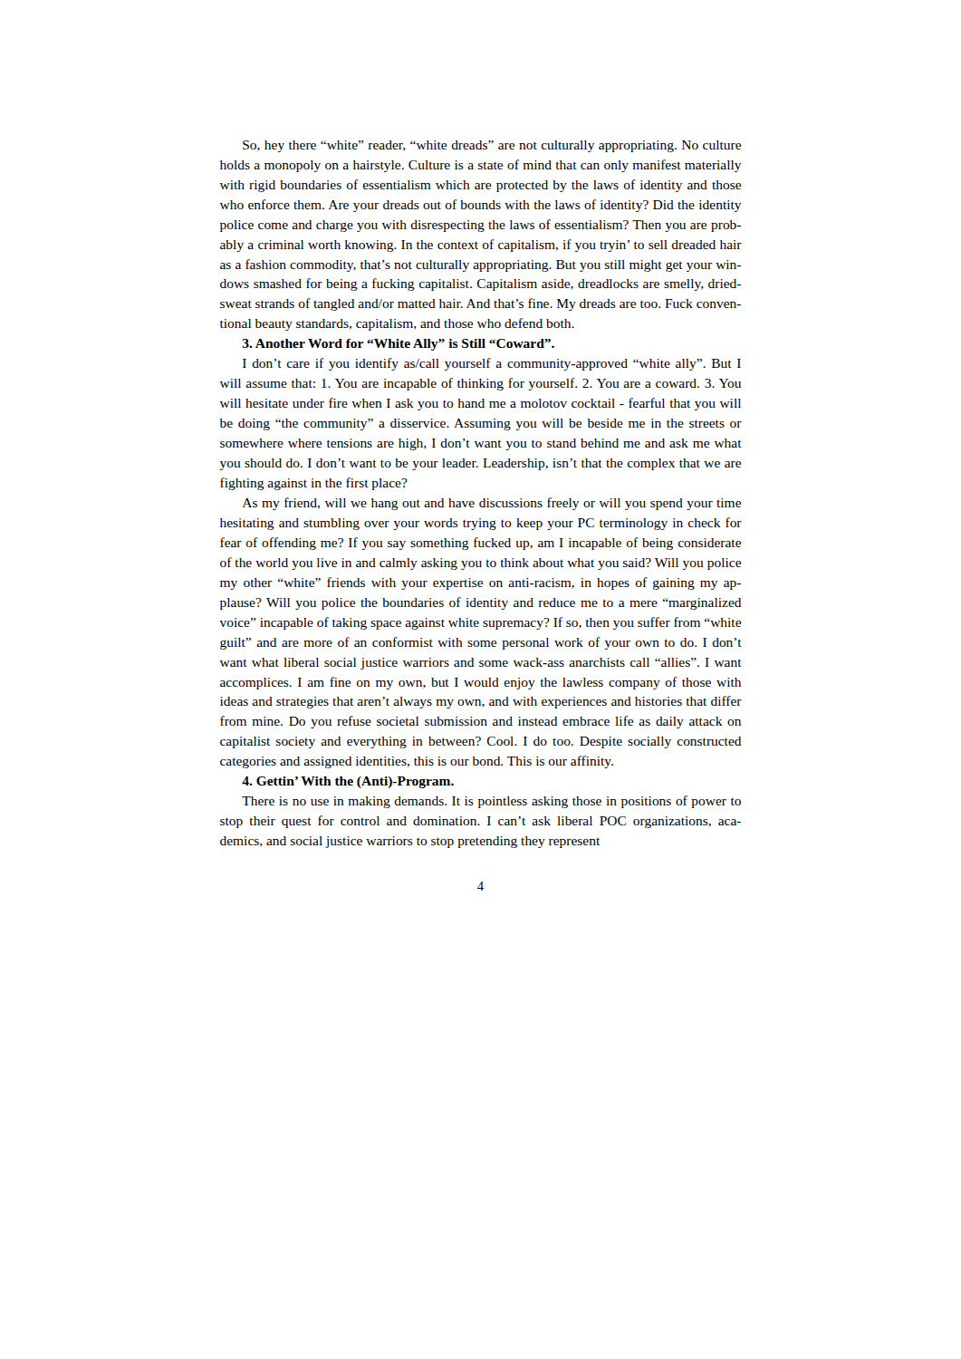So, hey there “white” reader, “white dreads” are not culturally appropriating. No culture holds a monopoly on a hairstyle. Culture is a state of mind that can only manifest materially with rigid boundaries of essentialism which are protected by the laws of identity and those who enforce them. Are your dreads out of bounds with the laws of identity? Did the identity police come and charge you with disrespecting the laws of essentialism? Then you are probably a criminal worth knowing. In the context of capitalism, if you tryin’ to sell dreaded hair as a fashion commodity, that’s not culturally appropriating. But you still might get your windows smashed for being a fucking capitalist. Capitalism aside, dreadlocks are smelly, dried-sweat strands of tangled and/or matted hair. And that’s fine. My dreads are too. Fuck conventional beauty standards, capitalism, and those who defend both.
3. Another Word for “White Ally” is Still “Coward”.
I don’t care if you identify as/call yourself a community-approved “white ally”. But I will assume that: 1. You are incapable of thinking for yourself. 2. You are a coward. 3. You will hesitate under fire when I ask you to hand me a molotov cocktail - fearful that you will be doing “the community” a disservice. Assuming you will be beside me in the streets or somewhere where tensions are high, I don’t want you to stand behind me and ask me what you should do. I don’t want to be your leader. Leadership, isn’t that the complex that we are fighting against in the first place?
As my friend, will we hang out and have discussions freely or will you spend your time hesitating and stumbling over your words trying to keep your PC terminology in check for fear of offending me? If you say something fucked up, am I incapable of being considerate of the world you live in and calmly asking you to think about what you said? Will you police my other “white” friends with your expertise on anti-racism, in hopes of gaining my applause? Will you police the boundaries of identity and reduce me to a mere “marginalized voice” incapable of taking space against white supremacy? If so, then you suffer from “white guilt” and are more of an conformist with some personal work of your own to do. I don’t want what liberal social justice warriors and some wack-ass anarchists call “allies”. I want accomplices. I am fine on my own, but I would enjoy the lawless company of those with ideas and strategies that aren’t always my own, and with experiences and histories that differ from mine. Do you refuse societal submission and instead embrace life as daily attack on capitalist society and everything in between? Cool. I do too. Despite socially constructed categories and assigned identities, this is our bond. This is our affinity.
4. Gettin’ With the (Anti)-Program.
There is no use in making demands. It is pointless asking those in positions of power to stop their quest for control and domination. I can’t ask liberal POC organizations, academics, and social justice warriors to stop pretending they represent
4